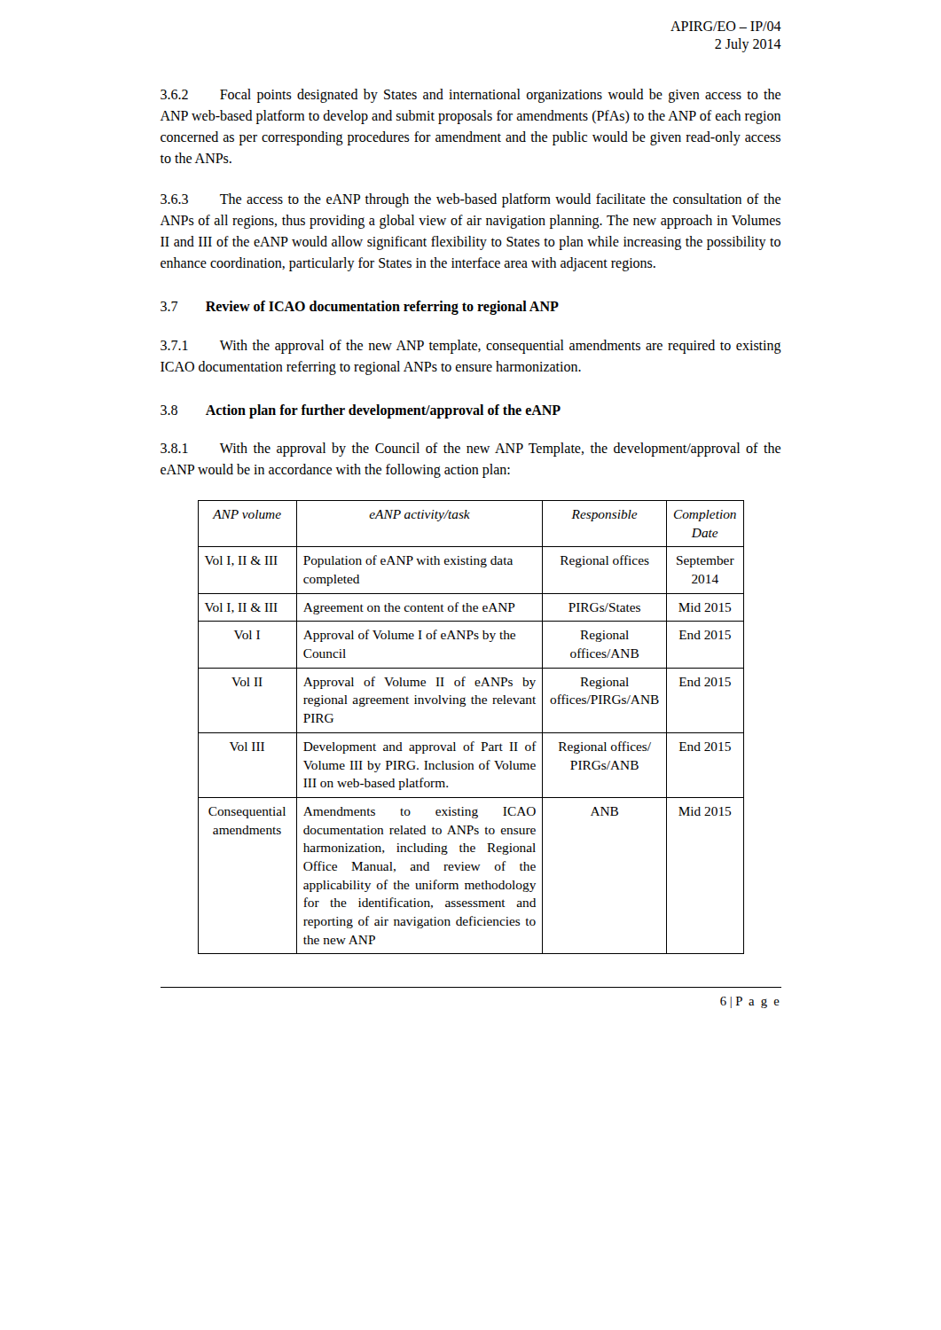APIRG/EO – IP/04
2 July 2014
3.6.2 Focal points designated by States and international organizations would be given access to the ANP web-based platform to develop and submit proposals for amendments (PfAs) to the ANP of each region concerned as per corresponding procedures for amendment and the public would be given read-only access to the ANPs.
3.6.3 The access to the eANP through the web-based platform would facilitate the consultation of the ANPs of all regions, thus providing a global view of air navigation planning. The new approach in Volumes II and III of the eANP would allow significant flexibility to States to plan while increasing the possibility to enhance coordination, particularly for States in the interface area with adjacent regions.
3.7 Review of ICAO documentation referring to regional ANP
3.7.1 With the approval of the new ANP template, consequential amendments are required to existing ICAO documentation referring to regional ANPs to ensure harmonization.
3.8 Action plan for further development/approval of the eANP
3.8.1 With the approval by the Council of the new ANP Template, the development/approval of the eANP would be in accordance with the following action plan:
| ANP volume | eANP activity/task | Responsible | Completion Date |
| --- | --- | --- | --- |
| Vol I, II & III | Population of eANP with existing data completed | Regional offices | September 2014 |
| Vol I, II & III | Agreement on the content of the eANP | PIRGs/States | Mid 2015 |
| Vol I | Approval of Volume I of eANPs by the Council | Regional offices/ANB | End 2015 |
| Vol II | Approval of Volume II of eANPs by regional agreement involving the relevant PIRG | Regional offices/PIRGs/ANB | End 2015 |
| Vol III | Development and approval of Part II of Volume III by PIRG. Inclusion of Volume III on web-based platform. | Regional offices/ PIRGs/ANB | End 2015 |
| Consequential amendments | Amendments to existing ICAO documentation related to ANPs to ensure harmonization, including the Regional Office Manual, and review of the applicability of the uniform methodology for the identification, assessment and reporting of air navigation deficiencies to the new ANP | ANB | Mid 2015 |
6 | P a g e